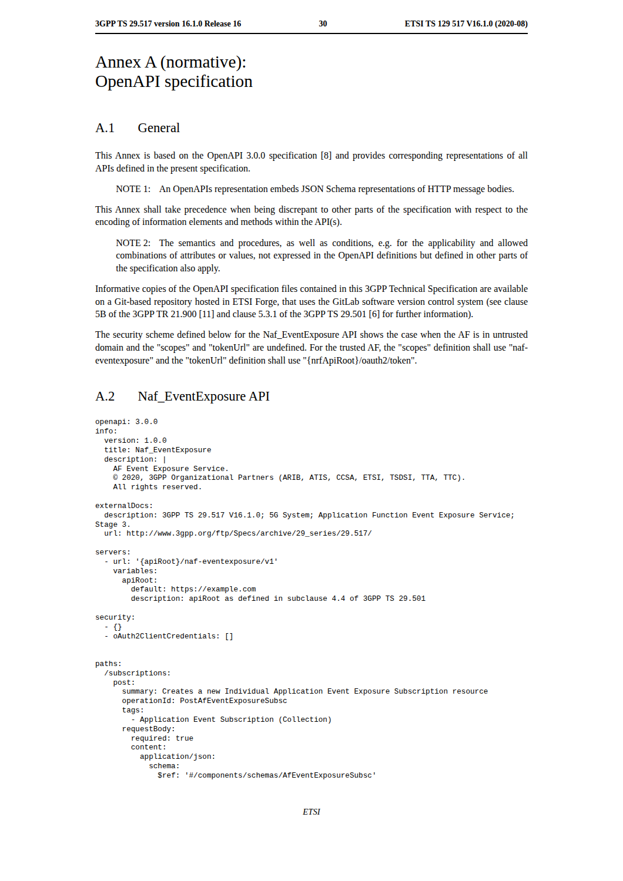3GPP TS 29.517 version 16.1.0 Release 16
30
ETSI TS 129 517 V16.1.0 (2020-08)
Annex A (normative): OpenAPI specification
A.1 General
This Annex is based on the OpenAPI 3.0.0 specification [8] and provides corresponding representations of all APIs defined in the present specification.
NOTE 1: An OpenAPIs representation embeds JSON Schema representations of HTTP message bodies.
This Annex shall take precedence when being discrepant to other parts of the specification with respect to the encoding of information elements and methods within the API(s).
NOTE 2: The semantics and procedures, as well as conditions, e.g. for the applicability and allowed combinations of attributes or values, not expressed in the OpenAPI definitions but defined in other parts of the specification also apply.
Informative copies of the OpenAPI specification files contained in this 3GPP Technical Specification are available on a Git-based repository hosted in ETSI Forge, that uses the GitLab software version control system (see clause 5B of the 3GPP TR 21.900 [11] and clause 5.3.1 of the 3GPP TS 29.501 [6] for further information).
The security scheme defined below for the Naf_EventExposure API shows the case when the AF is in untrusted domain and the "scopes" and "tokenUrl" are undefined. For the trusted AF, the "scopes" definition shall use "naf-eventexposure" and the "tokenUrl" definition shall use "{nrfApiRoot}/oauth2/token".
A.2 Naf_EventExposure API
openapi: 3.0.0
info:
  version: 1.0.0
  title: Naf_EventExposure
  description: |
    AF Event Exposure Service.
    © 2020, 3GPP Organizational Partners (ARIB, ATIS, CCSA, ETSI, TSDSI, TTA, TTC).
    All rights reserved.

externalDocs:
  description: 3GPP TS 29.517 V16.1.0; 5G System; Application Function Event Exposure Service; Stage 3.
  url: http://www.3gpp.org/ftp/Specs/archive/29_series/29.517/

servers:
  - url: '{apiRoot}/naf-eventexposure/v1'
    variables:
      apiRoot:
        default: https://example.com
        description: apiRoot as defined in subclause 4.4 of 3GPP TS 29.501

security:
  - {}
  - oAuth2ClientCredentials: []


paths:
  /subscriptions:
    post:
      summary: Creates a new Individual Application Event Exposure Subscription resource
      operationId: PostAfEventExposureSubsc
      tags:
        - Application Event Subscription (Collection)
      requestBody:
        required: true
        content:
          application/json:
            schema:
              $ref: '#/components/schemas/AfEventExposureSubsc'
ETSI